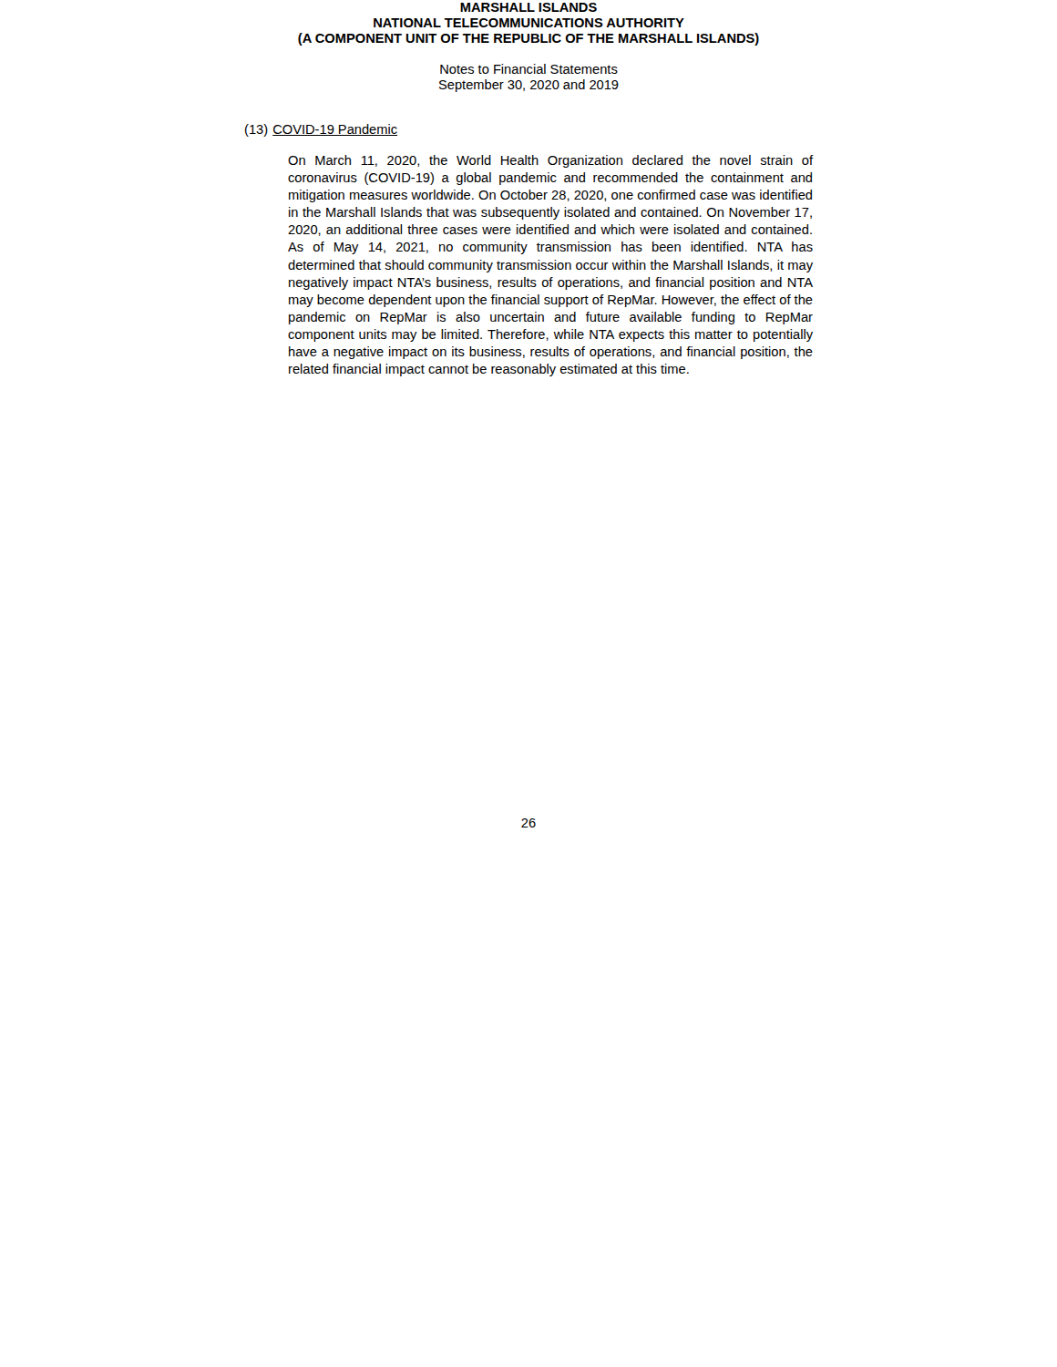MARSHALL ISLANDS
NATIONAL TELECOMMUNICATIONS AUTHORITY
(A COMPONENT UNIT OF THE REPUBLIC OF THE MARSHALL ISLANDS)
Notes to Financial Statements
September 30, 2020 and 2019
(13) COVID-19 Pandemic
On March 11, 2020, the World Health Organization declared the novel strain of coronavirus (COVID-19) a global pandemic and recommended the containment and mitigation measures worldwide. On October 28, 2020, one confirmed case was identified in the Marshall Islands that was subsequently isolated and contained. On November 17, 2020, an additional three cases were identified and which were isolated and contained. As of May 14, 2021, no community transmission has been identified. NTA has determined that should community transmission occur within the Marshall Islands, it may negatively impact NTA’s business, results of operations, and financial position and NTA may become dependent upon the financial support of RepMar. However, the effect of the pandemic on RepMar is also uncertain and future available funding to RepMar component units may be limited. Therefore, while NTA expects this matter to potentially have a negative impact on its business, results of operations, and financial position, the related financial impact cannot be reasonably estimated at this time.
26